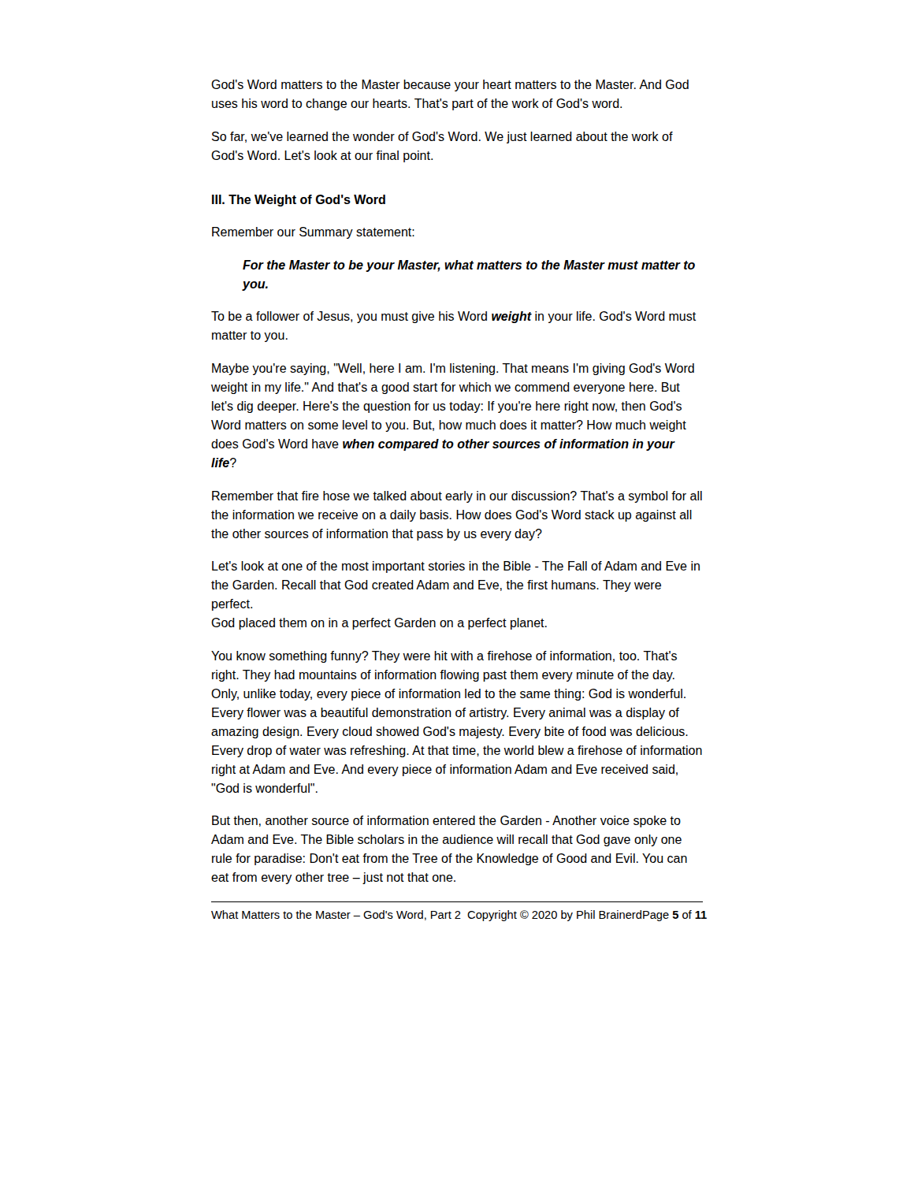God's Word matters to the Master because your heart matters to the Master. And God uses his word to change our hearts. That's part of the work of God's word.
So far, we've learned the wonder of God's Word. We just learned about the work of God's Word. Let's look at our final point.
III. The Weight of God's Word
Remember our Summary statement:
For the Master to be your Master, what matters to the Master must matter to you.
To be a follower of Jesus, you must give his Word weight in your life. God's Word must matter to you.
Maybe you're saying, "Well, here I am. I'm listening. That means I'm giving God's Word weight in my life." And that's a good start for which we commend everyone here. But let's dig deeper. Here's the question for us today: If you're here right now, then God's Word matters on some level to you. But, how much does it matter? How much weight does God's Word have when compared to other sources of information in your life?
Remember that fire hose we talked about early in our discussion? That's a symbol for all the information we receive on a daily basis. How does God's Word stack up against all the other sources of information that pass by us every day?
Let's look at one of the most important stories in the Bible - The Fall of Adam and Eve in the Garden. Recall that God created Adam and Eve, the first humans. They were perfect.
God placed them on in a perfect Garden on a perfect planet.
You know something funny? They were hit with a firehose of information, too. That's right. They had mountains of information flowing past them every minute of the day. Only, unlike today, every piece of information led to the same thing: God is wonderful. Every flower was a beautiful demonstration of artistry. Every animal was a display of amazing design. Every cloud showed God's majesty. Every bite of food was delicious. Every drop of water was refreshing. At that time, the world blew a firehose of information right at Adam and Eve. And every piece of information Adam and Eve received said, "God is wonderful".
But then, another source of information entered the Garden - Another voice spoke to Adam and Eve. The Bible scholars in the audience will recall that God gave only one rule for paradise: Don't eat from the Tree of the Knowledge of Good and Evil. You can eat from every other tree – just not that one.
What Matters to the Master – God's Word, Part 2 Copyright © 2020 by Phil Brainerd Page 5 of 11